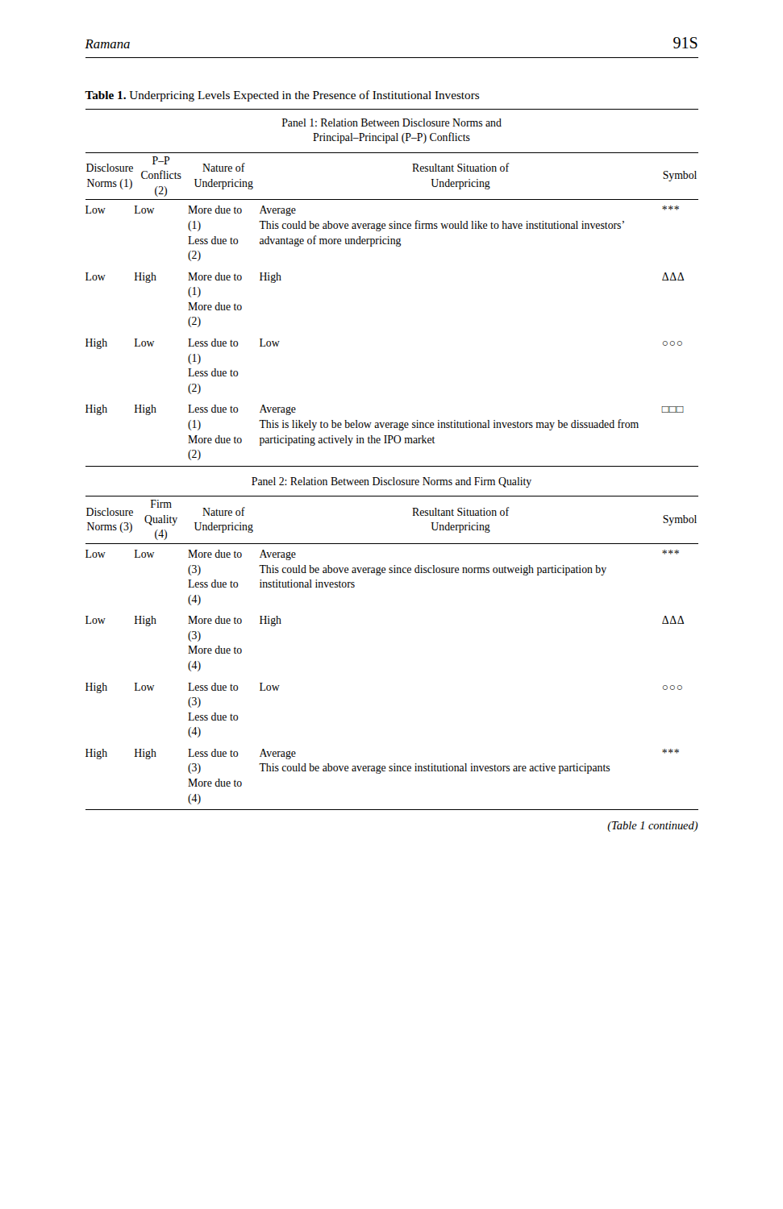Ramana 91S
Table 1. Underpricing Levels Expected in the Presence of Institutional Investors
| Panel 1: Relation Between Disclosure Norms and Principal–Principal (P–P) Conflicts |
| Disclosure Norms (1) | P–P Conflicts (2) | Nature of Underpricing | Resultant Situation of Underpricing | Symbol |
| Low | Low | More due to (1) Less due to (2) | Average This could be above average since firms would like to have institutional investors’ advantage of more underpricing | *** |
| Low | High | More due to (1) More due to (2) | High | ΔΔΔ |
| High | Low | Less due to (1) Less due to (2) | Low | ○○○ |
| High | High | Less due to (1) More due to (2) | Average This is likely to be below average since institutional investors may be dissuaded from participating actively in the IPO market | □□□ |
| Panel 2: Relation Between Disclosure Norms and Firm Quality |
| Disclosure Norms (3) | Firm Quality (4) | Nature of Underpricing | Resultant Situation of Underpricing | Symbol |
| Low | Low | More due to (3) Less due to (4) | Average This could be above average since disclosure norms outweigh participation by institutional investors | *** |
| Low | High | More due to (3) More due to (4) | High | ΔΔΔ |
| High | Low | Less due to (3) Less due to (4) | Low | ○○○ |
| High | High | Less due to (3) More due to (4) | Average This could be above average since institutional investors are active participants | *** |
(Table 1 continued)